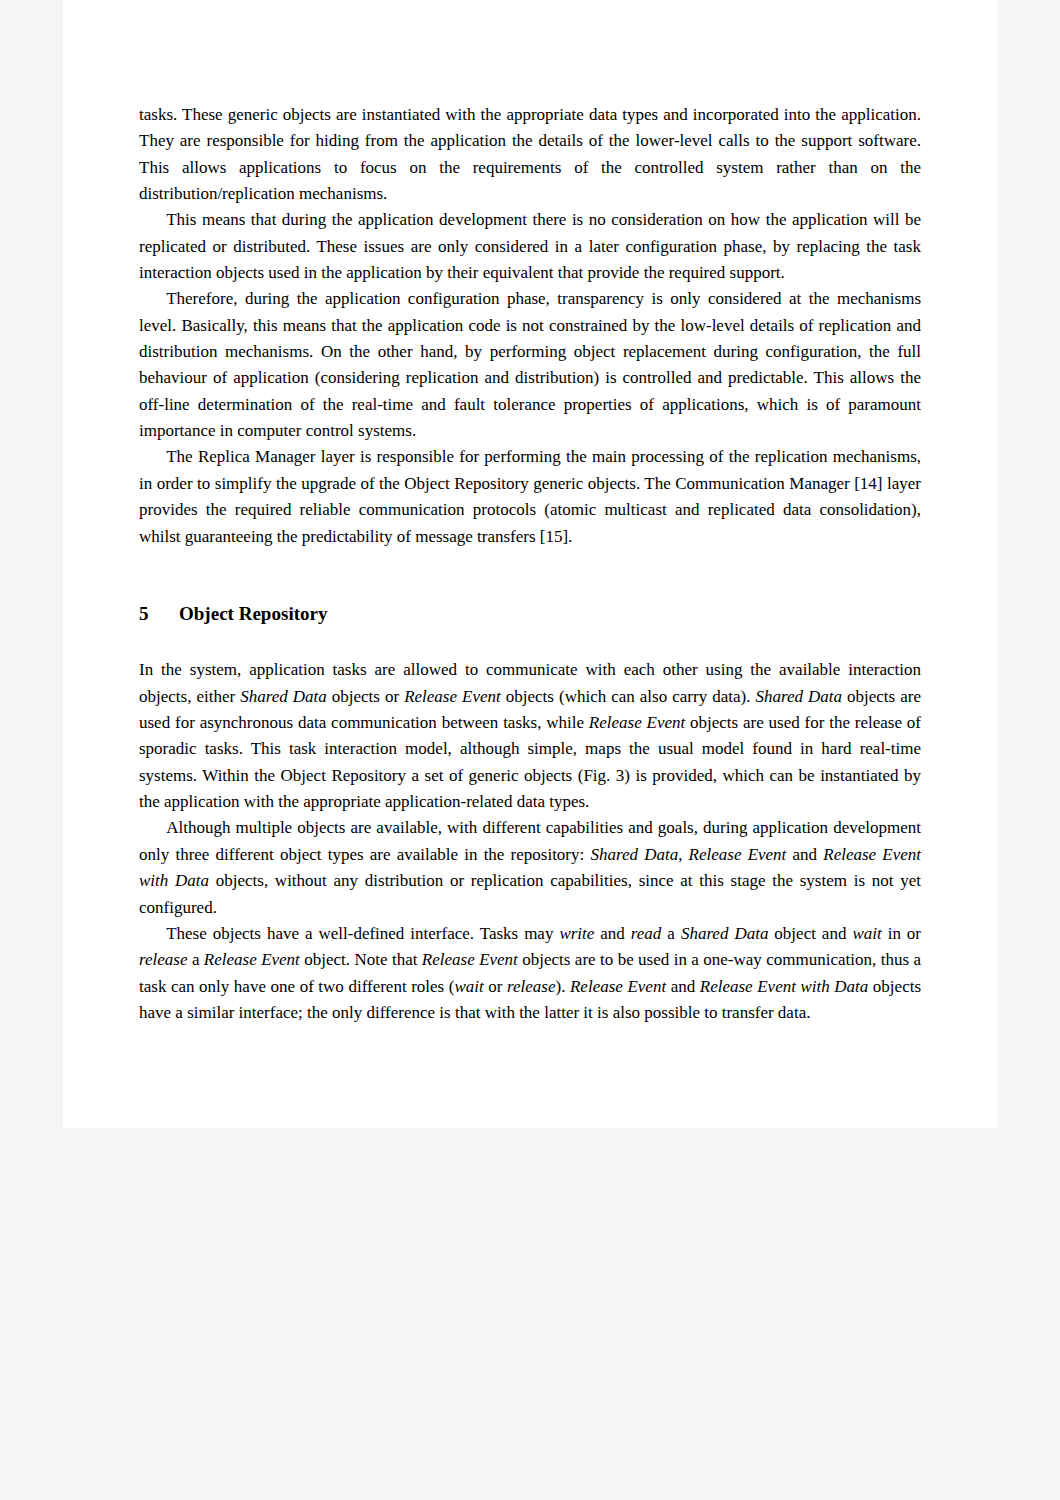tasks. These generic objects are instantiated with the appropriate data types and incorporated into the application. They are responsible for hiding from the application the details of the lower-level calls to the support software. This allows applications to focus on the requirements of the controlled system rather than on the distribution/replication mechanisms.
This means that during the application development there is no consideration on how the application will be replicated or distributed. These issues are only considered in a later configuration phase, by replacing the task interaction objects used in the application by their equivalent that provide the required support.
Therefore, during the application configuration phase, transparency is only considered at the mechanisms level. Basically, this means that the application code is not constrained by the low-level details of replication and distribution mechanisms. On the other hand, by performing object replacement during configuration, the full behaviour of application (considering replication and distribution) is controlled and predictable. This allows the off-line determination of the real-time and fault tolerance properties of applications, which is of paramount importance in computer control systems.
The Replica Manager layer is responsible for performing the main processing of the replication mechanisms, in order to simplify the upgrade of the Object Repository generic objects. The Communication Manager [14] layer provides the required reliable communication protocols (atomic multicast and replicated data consolidation), whilst guaranteeing the predictability of message transfers [15].
5 Object Repository
In the system, application tasks are allowed to communicate with each other using the available interaction objects, either Shared Data objects or Release Event objects (which can also carry data). Shared Data objects are used for asynchronous data communication between tasks, while Release Event objects are used for the release of sporadic tasks. This task interaction model, although simple, maps the usual model found in hard real-time systems. Within the Object Repository a set of generic objects (Fig. 3) is provided, which can be instantiated by the application with the appropriate application-related data types.
Although multiple objects are available, with different capabilities and goals, during application development only three different object types are available in the repository: Shared Data, Release Event and Release Event with Data objects, without any distribution or replication capabilities, since at this stage the system is not yet configured.
These objects have a well-defined interface. Tasks may write and read a Shared Data object and wait in or release a Release Event object. Note that Release Event objects are to be used in a one-way communication, thus a task can only have one of two different roles (wait or release). Release Event and Release Event with Data objects have a similar interface; the only difference is that with the latter it is also possible to transfer data.